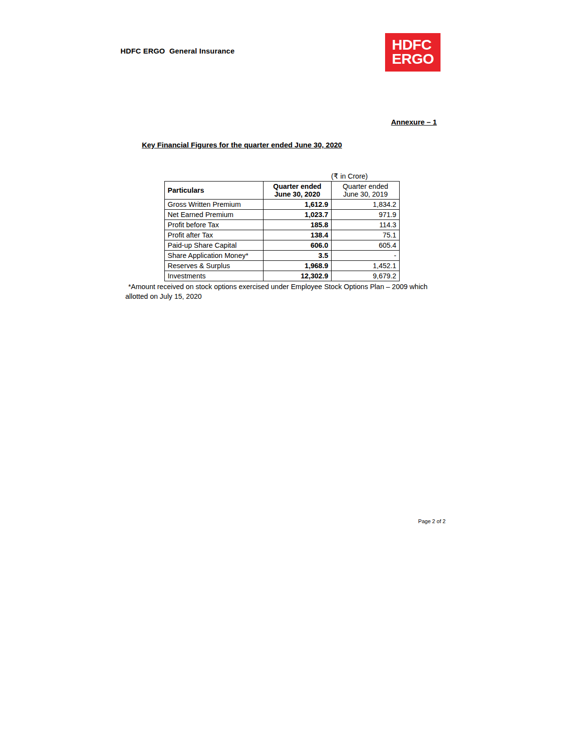HDFC ERGO General Insurance
HDFC
ERGO
Annexure – 1
Key Financial Figures for the quarter ended June 30, 2020
(₹ in Crore)
| Particulars | Quarter ended June 30, 2020 | Quarter ended June 30, 2019 |
| --- | --- | --- |
| Gross Written Premium | 1,612.9 | 1,834.2 |
| Net Earned Premium | 1,023.7 | 971.9 |
| Profit before Tax | 185.8 | 114.3 |
| Profit after Tax | 138.4 | 75.1 |
| Paid-up Share Capital | 606.0 | 605.4 |
| Share Application Money* | 3.5 | - |
| Reserves & Surplus | 1,968.9 | 1,452.1 |
| Investments | 12,302.9 | 9,679.2 |
*Amount received on stock options exercised under Employee Stock Options Plan – 2009 which allotted on July 15, 2020
Page 2 of 2